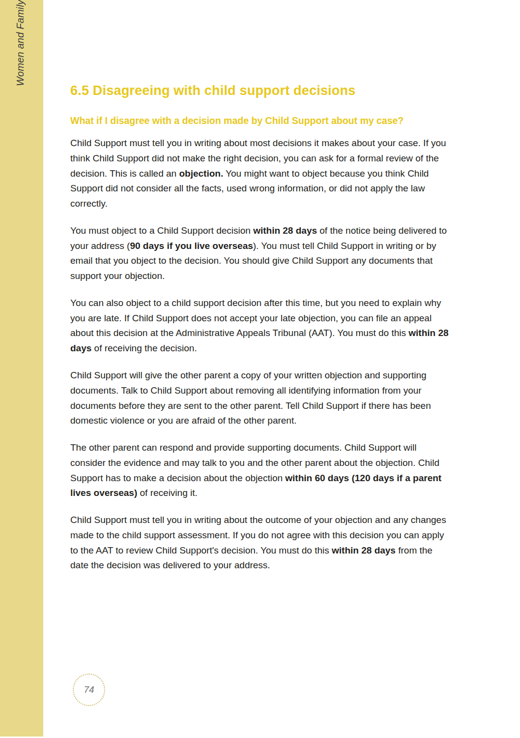Women and Family Law: 11th edition
74
6.5 Disagreeing with child support decisions
What if I disagree with a decision made by Child Support about my case?
Child Support must tell you in writing about most decisions it makes about your case. If you think Child Support did not make the right decision, you can ask for a formal review of the decision. This is called an objection. You might want to object because you think Child Support did not consider all the facts, used wrong information, or did not apply the law correctly.
You must object to a Child Support decision within 28 days of the notice being delivered to your address (90 days if you live overseas). You must tell Child Support in writing or by email that you object to the decision. You should give Child Support any documents that support your objection.
You can also object to a child support decision after this time, but you need to explain why you are late. If Child Support does not accept your late objection, you can file an appeal about this decision at the Administrative Appeals Tribunal (AAT). You must do this within 28 days of receiving the decision.
Child Support will give the other parent a copy of your written objection and supporting documents. Talk to Child Support about removing all identifying information from your documents before they are sent to the other parent. Tell Child Support if there has been domestic violence or you are afraid of the other parent.
The other parent can respond and provide supporting documents. Child Support will consider the evidence and may talk to you and the other parent about the objection. Child Support has to make a decision about the objection within 60 days (120 days if a parent lives overseas) of receiving it.
Child Support must tell you in writing about the outcome of your objection and any changes made to the child support assessment. If you do not agree with this decision you can apply to the AAT to review Child Support's decision. You must do this within 28 days from the date the decision was delivered to your address.